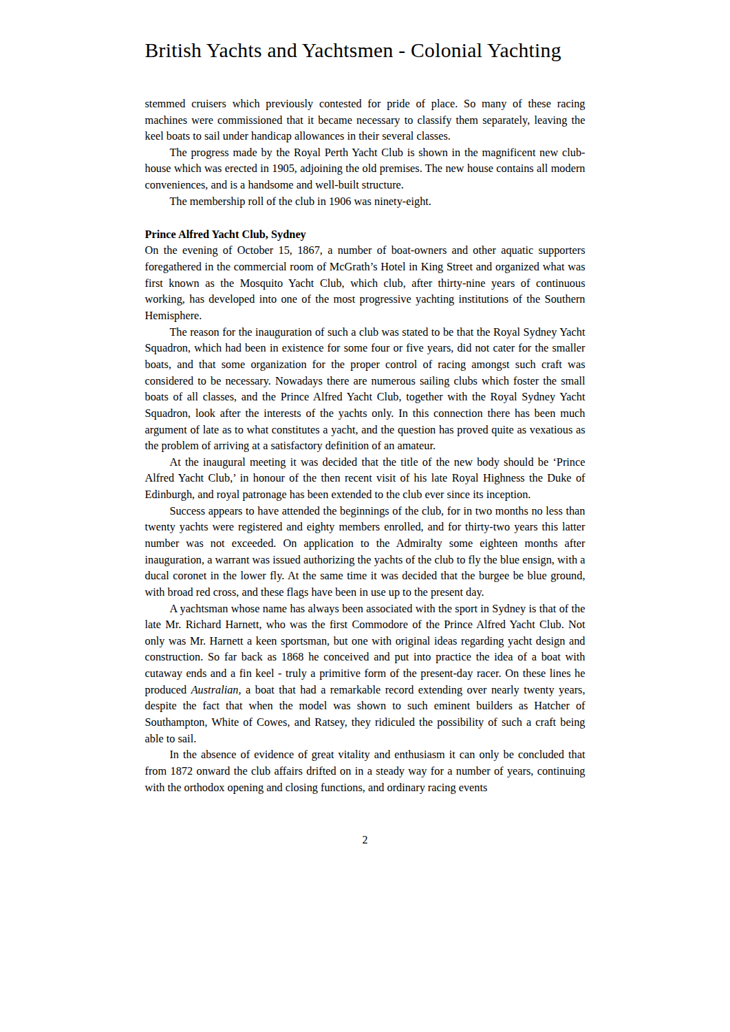British Yachts and Yachtsmen - Colonial Yachting
stemmed cruisers which previously contested for pride of place. So many of these racing machines were commissioned that it became necessary to classify them separately, leaving the keel boats to sail under handicap allowances in their several classes.
The progress made by the Royal Perth Yacht Club is shown in the magnificent new club-house which was erected in 1905, adjoining the old premises. The new house contains all modern conveniences, and is a handsome and well-built structure.
The membership roll of the club in 1906 was ninety-eight.
Prince Alfred Yacht Club, Sydney
On the evening of October 15, 1867, a number of boat-owners and other aquatic supporters foregathered in the commercial room of McGrath’s Hotel in King Street and organized what was first known as the Mosquito Yacht Club, which club, after thirty-nine years of continuous working, has developed into one of the most progressive yachting institutions of the Southern Hemisphere.
The reason for the inauguration of such a club was stated to be that the Royal Sydney Yacht Squadron, which had been in existence for some four or five years, did not cater for the smaller boats, and that some organization for the proper control of racing amongst such craft was considered to be necessary. Nowadays there are numerous sailing clubs which foster the small boats of all classes, and the Prince Alfred Yacht Club, together with the Royal Sydney Yacht Squadron, look after the interests of the yachts only. In this connection there has been much argument of late as to what constitutes a yacht, and the question has proved quite as vexatious as the problem of arriving at a satisfactory definition of an amateur.
At the inaugural meeting it was decided that the title of the new body should be ‘Prince Alfred Yacht Club,’ in honour of the then recent visit of his late Royal Highness the Duke of Edinburgh, and royal patronage has been extended to the club ever since its inception.
Success appears to have attended the beginnings of the club, for in two months no less than twenty yachts were registered and eighty members enrolled, and for thirty-two years this latter number was not exceeded. On application to the Admiralty some eighteen months after inauguration, a warrant was issued authorizing the yachts of the club to fly the blue ensign, with a ducal coronet in the lower fly. At the same time it was decided that the burgee be blue ground, with broad red cross, and these flags have been in use up to the present day.
A yachtsman whose name has always been associated with the sport in Sydney is that of the late Mr. Richard Harnett, who was the first Commodore of the Prince Alfred Yacht Club. Not only was Mr. Harnett a keen sportsman, but one with original ideas regarding yacht design and construction. So far back as 1868 he conceived and put into practice the idea of a boat with cutaway ends and a fin keel - truly a primitive form of the present-day racer. On these lines he produced Australian, a boat that had a remarkable record extending over nearly twenty years, despite the fact that when the model was shown to such eminent builders as Hatcher of Southampton, White of Cowes, and Ratsey, they ridiculed the possibility of such a craft being able to sail.
In the absence of evidence of great vitality and enthusiasm it can only be concluded that from 1872 onward the club affairs drifted on in a steady way for a number of years, continuing with the orthodox opening and closing functions, and ordinary racing events
2